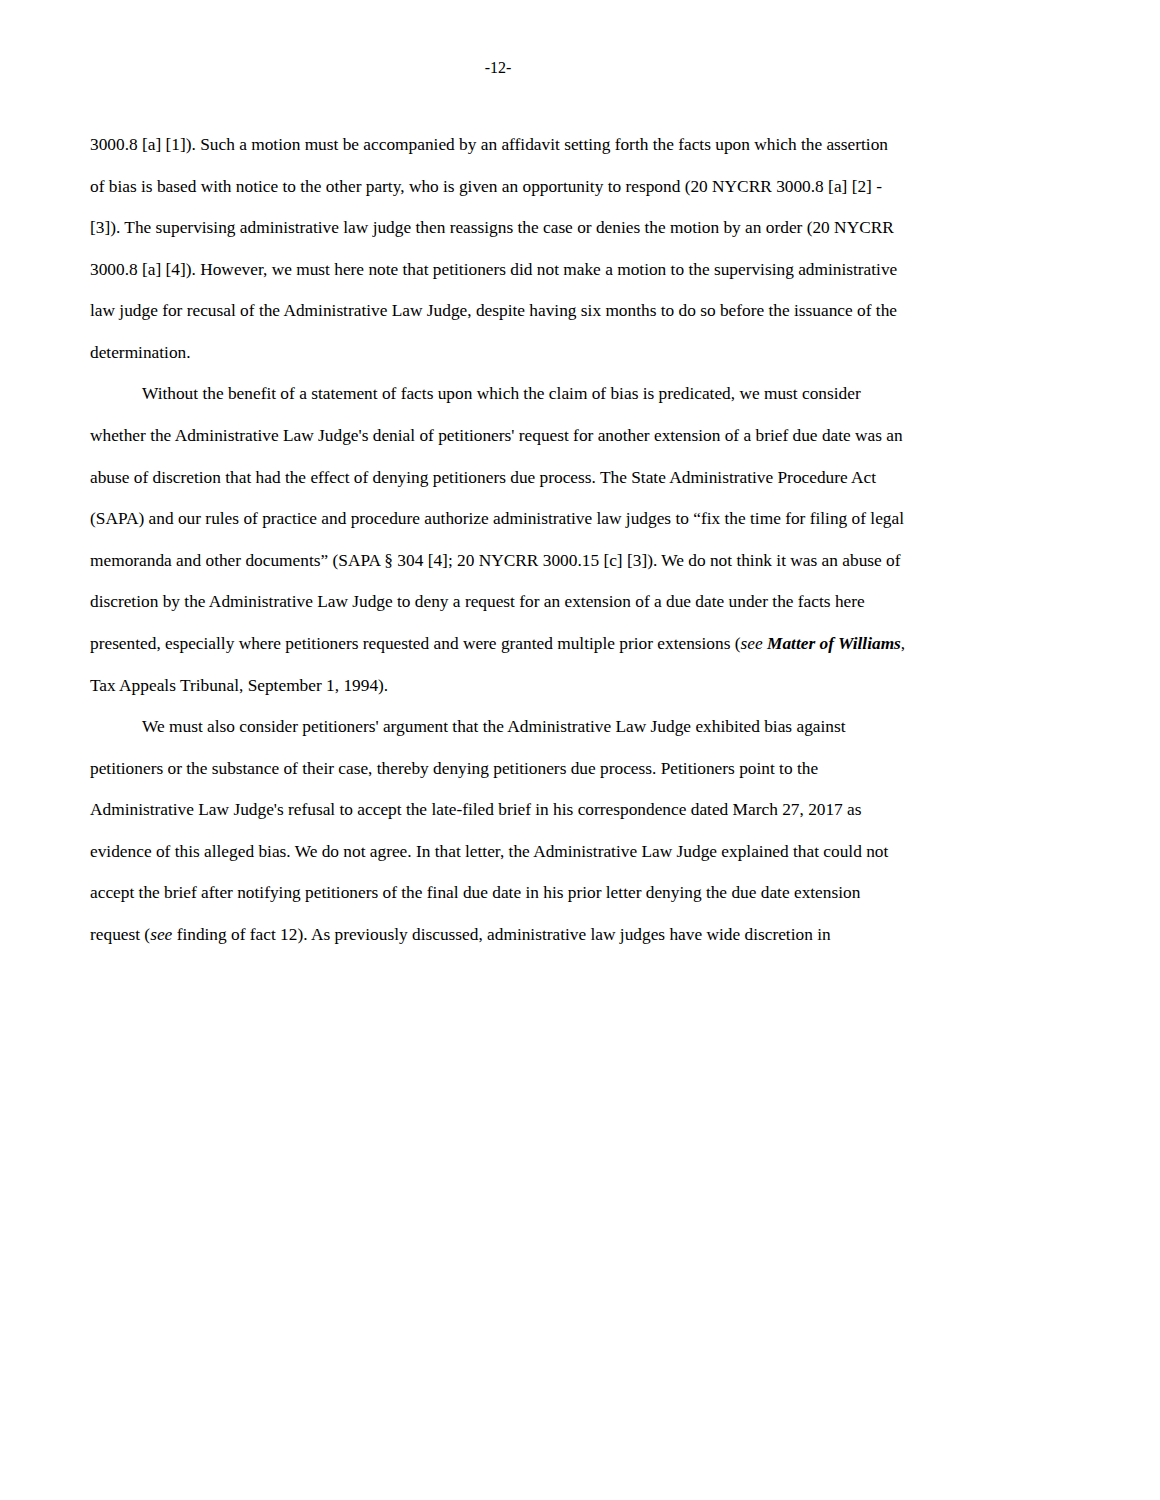-12-
3000.8 [a] [1]). Such a motion must be accompanied by an affidavit setting forth the facts upon which the assertion of bias is based with notice to the other party, who is given an opportunity to respond (20 NYCRR 3000.8 [a] [2] - [3]). The supervising administrative law judge then reassigns the case or denies the motion by an order (20 NYCRR 3000.8 [a] [4]). However, we must here note that petitioners did not make a motion to the supervising administrative law judge for recusal of the Administrative Law Judge, despite having six months to do so before the issuance of the determination.
Without the benefit of a statement of facts upon which the claim of bias is predicated, we must consider whether the Administrative Law Judge's denial of petitioners' request for another extension of a brief due date was an abuse of discretion that had the effect of denying petitioners due process. The State Administrative Procedure Act (SAPA) and our rules of practice and procedure authorize administrative law judges to “fix the time for filing of legal memoranda and other documents” (SAPA § 304 [4]; 20 NYCRR 3000.15 [c] [3]). We do not think it was an abuse of discretion by the Administrative Law Judge to deny a request for an extension of a due date under the facts here presented, especially where petitioners requested and were granted multiple prior extensions (see Matter of Williams, Tax Appeals Tribunal, September 1, 1994).
We must also consider petitioners' argument that the Administrative Law Judge exhibited bias against petitioners or the substance of their case, thereby denying petitioners due process. Petitioners point to the Administrative Law Judge's refusal to accept the late-filed brief in his correspondence dated March 27, 2017 as evidence of this alleged bias. We do not agree. In that letter, the Administrative Law Judge explained that could not accept the brief after notifying petitioners of the final due date in his prior letter denying the due date extension request (see finding of fact 12). As previously discussed, administrative law judges have wide discretion in